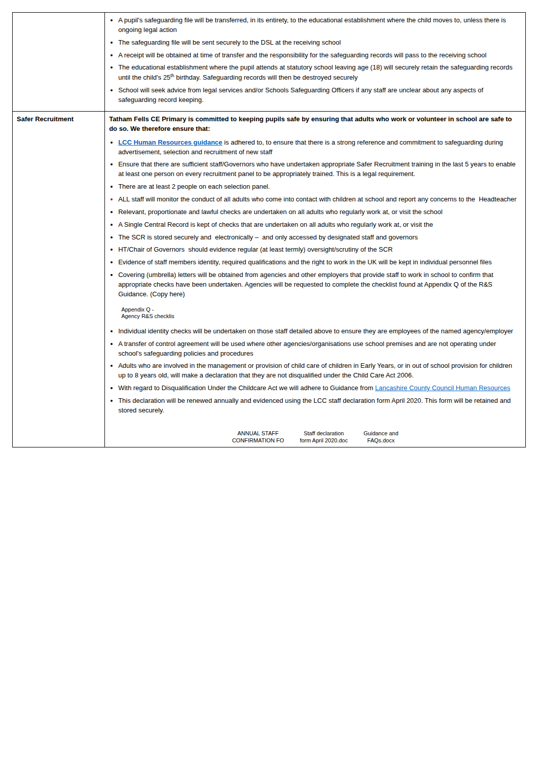| | A pupil's safeguarding file will be transferred, in its entirety, to the educational establishment where the child moves to, unless there is ongoing legal action The safeguarding file will be sent securely to the DSL at the receiving school A receipt will be obtained at time of transfer and the responsibility for the safeguarding records will pass to the receiving school The educational establishment where the pupil attends at statutory school leaving age (18) will securely retain the safeguarding records until the child's 25 th birthday. Safeguarding records will then be destroyed securely School will seek advice from legal services and/or Schools Safeguarding Officers if any staff are unclear about any aspects of safeguarding record keeping. |
| Safer Recruitment | Tatham Fells CE Primary is committed to keeping pupils safe by ensuring that adults who work or volunteer in school are safe to do so. We therefore ensure that: LCC Human Resources guidance is adhered to, to ensure that there is a strong reference and commitment to safeguarding during advertisement, selection and recruitment of new staff Ensure that there are sufficient staff/Governors who have undertaken appropriate Safer Recruitment training in the last 5 years to enable at least one person on every recruitment panel to be appropriately trained. This is a legal requirement. There are at least 2 people on each selection panel. ALL staff will monitor the conduct of all adults who come into contact with children at school and report any concerns to the Headteacher Relevant, proportionate and lawful checks are undertaken on all adults who regularly work at, or visit the school A Single Central Record is kept of checks that are undertaken on all adults who regularly work at, or visit the The SCR is stored securely and electronically – and only accessed by designated staff and governors HT/Chair of Governors should evidence regular (at least termly) oversight/scrutiny of the SCR Evidence of staff members identity, required qualifications and the right to work in the UK will be kept in individual personnel files Covering (umbrella) letters will be obtained from agencies and other employers that provide staff to work in school to confirm that appropriate checks have been undertaken. Agencies will be requested to complete the checklist found at Appendix Q of the R&S Guidance. (Copy here) Appendix Q - Agency R&S checklis Individual identity checks will be undertaken on those staff detailed above to ensure they are employees of the named agency/employer A transfer of control agreement will be used where other agencies/organisations use school premises and are not operating under school's safeguarding policies and procedures Adults who are involved in the management or provision of child care of children in Early Years, or in out of school provision for children up to 8 years old, will make a declaration that they are not disqualified under the Child Care Act 2006. With regard to Disqualification Under the Childcare Act we will adhere to Guidance from Lancashire County Council Human Resources This declaration will be renewed annually and evidenced using the LCC staff declaration form April 2020. This form will be retained and stored securely. ANNUAL STAFF CONFIRMATION FO Staff declaration form April 2020.doc Guidance and FAQs.docx |